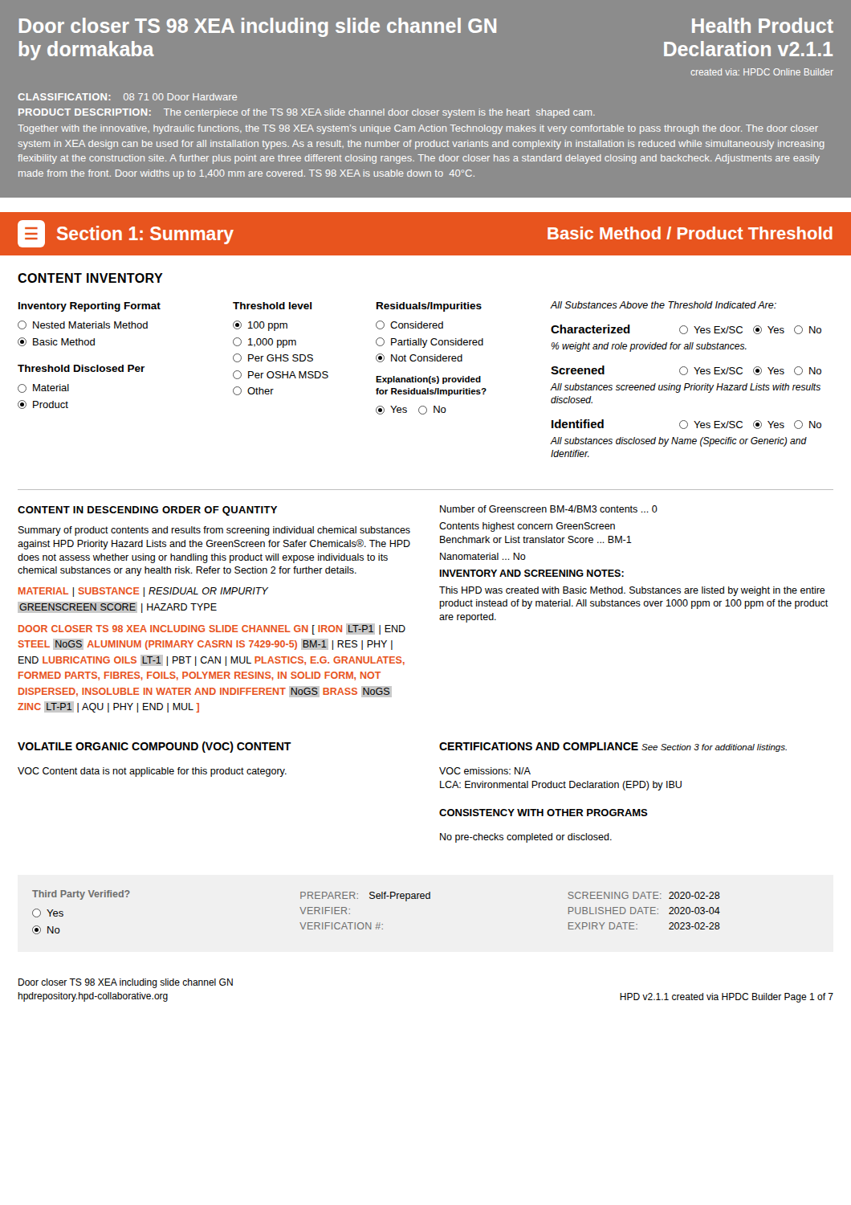Door closer TS 98 XEA including slide channel GN
by dormakaba
Health Product
Declaration v2.1.1
created via: HPDC Online Builder
CLASSIFICATION: 08 71 00 Door Hardware
PRODUCT DESCRIPTION: The centerpiece of the TS 98 XEA slide channel door closer system is the heart shaped cam.
Together with the innovative, hydraulic functions, the TS 98 XEA system’s unique Cam Action Technology makes it very comfortable to pass through the door. The door closer system in XEA design can be used for all installation types. As a result, the number of product variants and complexity in installation is reduced while simultaneously increasing flexibility at the construction site. A further plus point are three different closing ranges. The door closer has a standard delayed closing and backcheck. Adjustments are easily made from the front. Door widths up to 1,400 mm are covered. TS 98 XEA is usable down to 40°C.
☰
Section 1: Summary
Basic Method / Product Threshold
CONTENT INVENTORY
Inventory Reporting Format
Nested Materials Method
Basic Method
Threshold Disclosed Per
Material
Product
Threshold level
100 ppm
1,000 ppm
Per GHS SDS
Per OSHA MSDS
Other
Residuals/Impurities
Considered
Partially Considered
Not Considered
Explanation(s) provided
for Residuals/Impurities?
Yes No
All Substances Above the Threshold Indicated Are:
Characterized
Yes Ex/SC Yes No
% weight and role provided for all substances.
Screened
Yes Ex/SC Yes No
All substances screened using Priority Hazard Lists with results disclosed.
Identified
Yes Ex/SC Yes No
All substances disclosed by Name (Specific or Generic) and Identifier.
CONTENT IN DESCENDING ORDER OF QUANTITY
Summary of product contents and results from screening individual chemical substances against HPD Priority Hazard Lists and the GreenScreen for Safer Chemicals®. The HPD does not assess whether using or handling this product will expose individuals to its chemical substances or any health risk. Refer to Section 2 for further details.
MATERIAL | SUBSTANCE | RESIDUAL OR IMPURITY
GREENSCREEN SCORE | HAZARD TYPE
DOOR CLOSER TS 98 XEA INCLUDING SLIDE CHANNEL GN [ IRON LT-P1 | END STEEL NoGS ALUMINUM (PRIMARY CASRN IS 7429-90-5) BM-1 | RES | PHY | END LUBRICATING OILS LT-1 | PBT | CAN | MUL PLASTICS, E.G. GRANULATES, FORMED PARTS, FIBRES, FOILS, POLYMER RESINS, IN SOLID FORM, NOT DISPERSED, INSOLUBLE IN WATER AND INDIFFERENT NoGS BRASS NoGS ZINC LT-P1 | AQU | PHY | END | MUL ]
Number of Greenscreen BM-4/BM3 contents ... 0
Contents highest concern GreenScreen
Benchmark or List translator Score ... BM-1
Nanomaterial ... No
INVENTORY AND SCREENING NOTES:
This HPD was created with Basic Method. Substances are listed by weight in the entire product instead of by material. All substances over 1000 ppm or 100 ppm of the product are reported.
VOLATILE ORGANIC COMPOUND (VOC) CONTENT
VOC Content data is not applicable for this product category.
CERTIFICATIONS AND COMPLIANCE See Section 3 for additional listings.
VOC emissions: N/A
LCA: Environmental Product Declaration (EPD) by IBU
CONSISTENCY WITH OTHER PROGRAMS
No pre-checks completed or disclosed.
Third Party Verified?
Yes
No
PREPARER: Self-Prepared
VERIFIER:
VERIFICATION #:
SCREENING DATE: 2020-02-28
PUBLISHED DATE: 2020-03-04
EXPIRY DATE: 2023-02-28
Door closer TS 98 XEA including slide channel GN
hpdrepository.hpd-collaborative.org
HPD v2.1.1 created via HPDC Builder Page 1 of 7